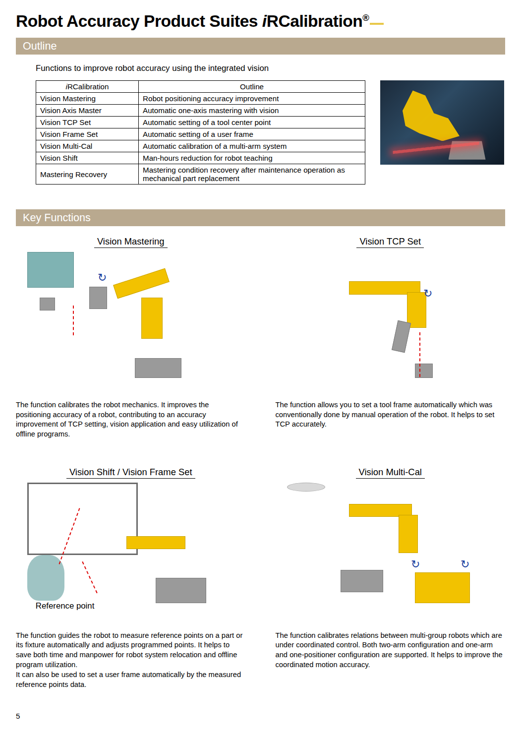Robot Accuracy Product Suites iRCalibration®
Outline
Functions to improve robot accuracy using the integrated vision
| i RCalibration | Outline |
| --- | --- |
| Vision Mastering | Robot positioning accuracy improvement |
| Vision Axis Master | Automatic one-axis mastering with vision |
| Vision TCP Set | Automatic setting of a tool center point |
| Vision Frame Set | Automatic setting of a user frame |
| Vision Multi-Cal | Automatic calibration of a multi-arm system |
| Vision Shift | Man-hours reduction for robot teaching |
| Mastering Recovery | Mastering condition recovery after maintenance operation as mechanical part replacement |
Key Functions
Vision Mastering
↻
The function calibrates the robot mechanics. It improves the positioning accuracy of a robot, contributing to an accuracy improvement of TCP setting, vision application and easy utilization of offline programs.
Vision TCP Set
↻
The function allows you to set a tool frame automatically which was conventionally done by manual operation of the robot. It helps to set TCP accurately.
Vision Shift / Vision Frame Set
Reference point
The function guides the robot to measure reference points on a part or its fixture automatically and adjusts programmed points. It helps to save both time and manpower for robot system relocation and offline program utilization.
It can also be used to set a user frame automatically by the measured reference points data.
Vision Multi-Cal
↻
↻
The function calibrates relations between multi-group robots which are under coordinated control. Both two-arm configuration and one-arm and one-positioner configuration are supported. It helps to improve the coordinated motion accuracy.
5